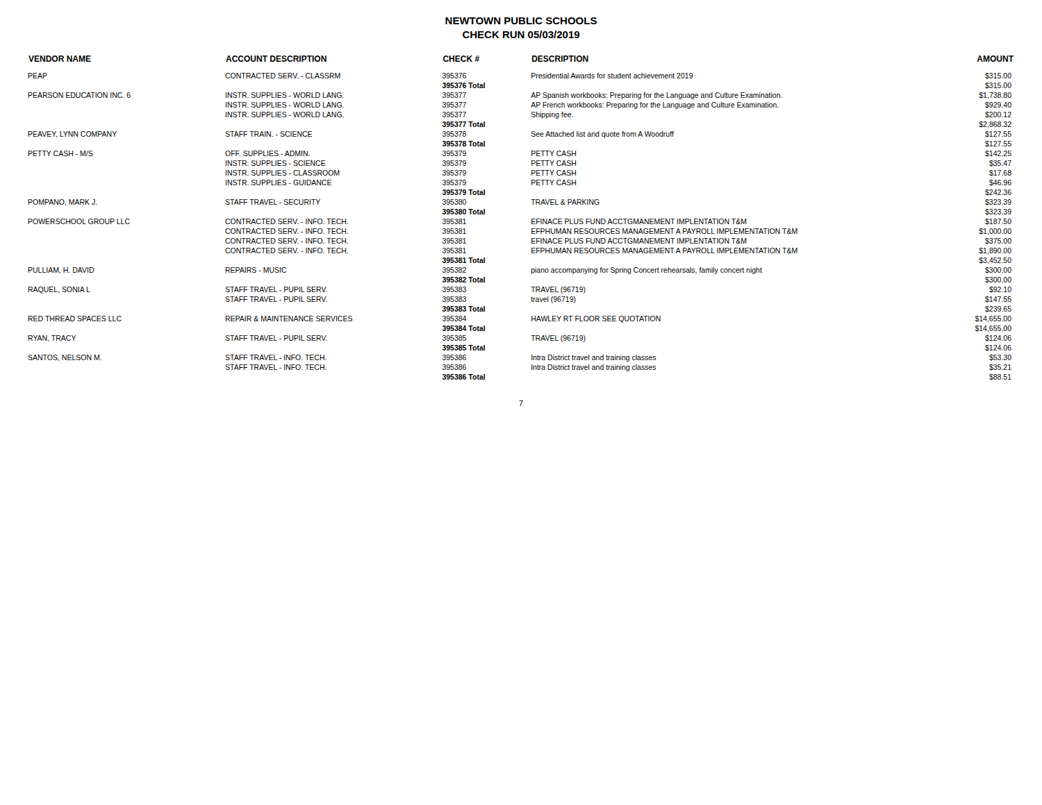NEWTOWN PUBLIC SCHOOLS
CHECK RUN 05/03/2019
| VENDOR NAME | ACCOUNT DESCRIPTION | CHECK # | DESCRIPTION | AMOUNT |
| --- | --- | --- | --- | --- |
| PEAP | CONTRACTED SERV. - CLASSRM | 395376 | Presidential Awards for student achievement 2019 | $315.00 |
| | | 395376 Total | | $315.00 |
| PEARSON EDUCATION INC. 6 | INSTR. SUPPLIES - WORLD LANG. | 395377 | AP Spanish workbooks: Preparing for the Language and Culture Examination. | $1,738.80 |
| | INSTR. SUPPLIES - WORLD LANG. | 395377 | AP French workbooks: Preparing for the Language and Culture Examination. | $929.40 |
| | INSTR. SUPPLIES - WORLD LANG. | 395377 | Shipping fee. | $200.12 |
| | | 395377 Total | | $2,868.32 |
| PEAVEY, LYNN COMPANY | STAFF TRAIN. - SCIENCE | 395378 | See Attached list and quote from A Woodruff | $127.55 |
| | | 395378 Total | | $127.55 |
| PETTY CASH - M/S | OFF. SUPPLIES - ADMIN. | 395379 | PETTY CASH | $142.25 |
| | INSTR. SUPPLIES - SCIENCE | 395379 | PETTY CASH | $35.47 |
| | INSTR. SUPPLIES - CLASSROOM | 395379 | PETTY CASH | $17.68 |
| | INSTR. SUPPLIES - GUIDANCE | 395379 | PETTY CASH | $46.96 |
| | | 395379 Total | | $242.36 |
| POMPANO, MARK J. | STAFF TRAVEL - SECURITY | 395380 | TRAVEL & PARKING | $323.39 |
| | | 395380 Total | | $323.39 |
| POWERSCHOOL GROUP LLC | CONTRACTED SERV. - INFO. TECH. | 395381 | EFINACE PLUS FUND ACCTGMANEMENT IMPLENTATION T&M | $187.50 |
| | CONTRACTED SERV. - INFO. TECH. | 395381 | EFPHUMAN RESOURCES MANAGEMENT A PAYROLL IMPLEMENTATION T&M | $1,000.00 |
| | CONTRACTED SERV. - INFO. TECH. | 395381 | EFINACE PLUS FUND ACCTGMANEMENT IMPLENTATION T&M | $375.00 |
| | CONTRACTED SERV. - INFO. TECH. | 395381 | EFPHUMAN RESOURCES MANAGEMENT A PAYROLL IMPLEMENTATION T&M | $1,890.00 |
| | | 395381 Total | | $3,452.50 |
| PULLIAM, H. DAVID | REPAIRS - MUSIC | 395382 | piano accompanying for Spring Concert rehearsals, family concert night | $300.00 |
| | | 395382 Total | | $300.00 |
| RAQUEL, SONIA L | STAFF TRAVEL - PUPIL SERV. | 395383 | TRAVEL (96719) | $92.10 |
| | STAFF TRAVEL - PUPIL SERV. | 395383 | travel (96719) | $147.55 |
| | | 395383 Total | | $239.65 |
| RED THREAD SPACES LLC | REPAIR & MAINTENANCE SERVICES | 395384 | HAWLEY RT FLOOR SEE QUOTATION | $14,655.00 |
| | | 395384 Total | | $14,655.00 |
| RYAN, TRACY | STAFF TRAVEL - PUPIL SERV. | 395385 | TRAVEL (96719) | $124.06 |
| | | 395385 Total | | $124.06 |
| SANTOS, NELSON M. | STAFF TRAVEL - INFO. TECH. | 395386 | Intra District travel and training classes | $53.30 |
| | STAFF TRAVEL - INFO. TECH. | 395386 | Intra District travel and training classes | $35.21 |
| | | 395386 Total | | $88.51 |
7